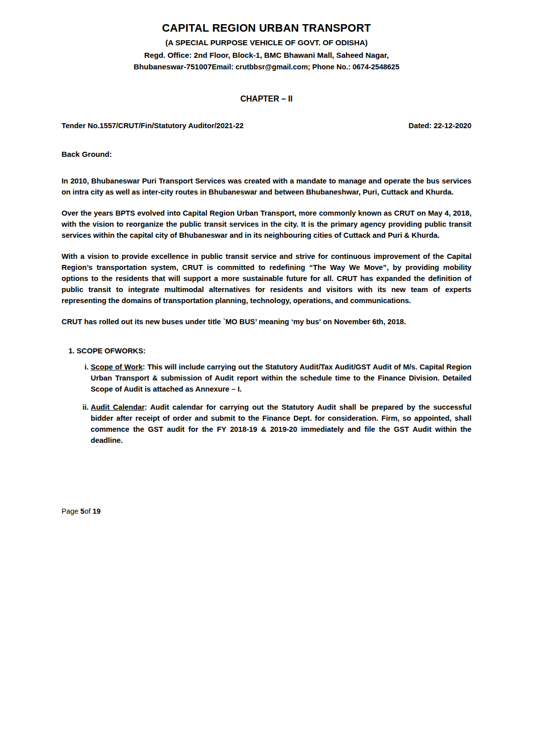CAPITAL REGION URBAN TRANSPORT
(A SPECIAL PURPOSE VEHICLE OF GOVT. OF ODISHA)
Regd. Office: 2nd Floor, Block-1, BMC Bhawani Mall, Saheed Nagar,
Bhubaneswar-751007Email: crutbbsr@gmail.com; Phone No.: 0674-2548625
CHAPTER – II
Tender No.1557/CRUT/Fin/Statutory Auditor/2021-22 Dated: 22-12-2020
Back Ground:
In 2010, Bhubaneswar Puri Transport Services was created with a mandate to manage and operate the bus services on intra city as well as inter-city routes in Bhubaneswar and between Bhubaneshwar, Puri, Cuttack and Khurda.
Over the years BPTS evolved into Capital Region Urban Transport, more commonly known as CRUT on May 4, 2018, with the vision to reorganize the public transit services in the city. It is the primary agency providing public transit services within the capital city of Bhubaneswar and in its neighbouring cities of Cuttack and Puri & Khurda.
With a vision to provide excellence in public transit service and strive for continuous improvement of the Capital Region’s transportation system, CRUT is committed to redefining “The Way We Move”, by providing mobility options to the residents that will support a more sustainable future for all. CRUT has expanded the definition of public transit to integrate multimodal alternatives for residents and visitors with its new team of experts representing the domains of transportation planning, technology, operations, and communications.
CRUT has rolled out its new buses under title `MO BUS’ meaning ‘my bus' on November 6th, 2018.
SCOPE OFWORKS:
Scope of Work: This will include carrying out the Statutory Audit/Tax Audit/GST Audit of M/s. Capital Region Urban Transport & submission of Audit report within the schedule time to the Finance Division. Detailed Scope of Audit is attached as Annexure – I.
Audit Calendar: Audit calendar for carrying out the Statutory Audit shall be prepared by the successful bidder after receipt of order and submit to the Finance Dept. for consideration. Firm, so appointed, shall commence the GST audit for the FY 2018-19 & 2019-20 immediately and file the GST Audit within the deadline.
Page 5of 19